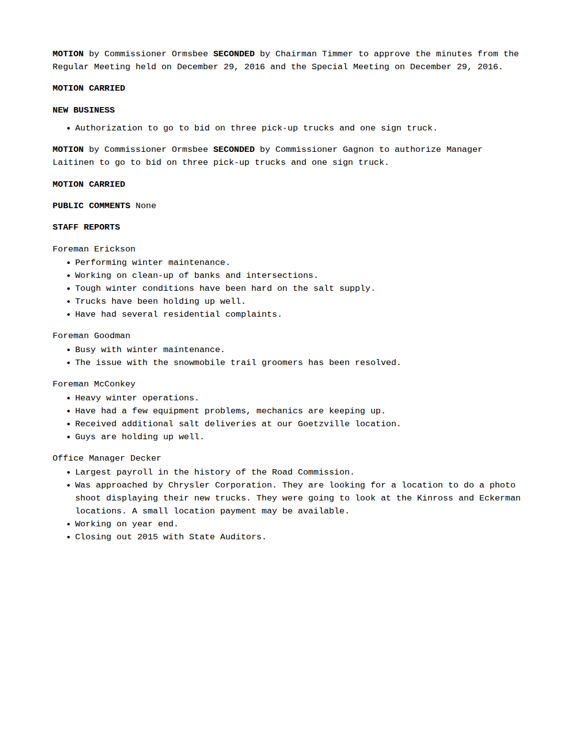MOTION by Commissioner Ormsbee SECONDED by Chairman Timmer to approve the minutes from the Regular Meeting held on December 29, 2016 and the Special Meeting on December 29, 2016.
MOTION CARRIED
NEW BUSINESS
Authorization to go to bid on three pick-up trucks and one sign truck.
MOTION by Commissioner Ormsbee SECONDED by Commissioner Gagnon to authorize Manager Laitinen to go to bid on three pick-up trucks and one sign truck.
MOTION CARRIED
PUBLIC COMMENTS None
STAFF REPORTS
Foreman Erickson
Performing winter maintenance.
Working on clean-up of banks and intersections.
Tough winter conditions have been hard on the salt supply.
Trucks have been holding up well.
Have had several residential complaints.
Foreman Goodman
Busy with winter maintenance.
The issue with the snowmobile trail groomers has been resolved.
Foreman McConkey
Heavy winter operations.
Have had a few equipment problems, mechanics are keeping up.
Received additional salt deliveries at our Goetzville location.
Guys are holding up well.
Office Manager Decker
Largest payroll in the history of the Road Commission.
Was approached by Chrysler Corporation. They are looking for a location to do a photo shoot displaying their new trucks. They were going to look at the Kinross and Eckerman locations. A small location payment may be available.
Working on year end.
Closing out 2015 with State Auditors.